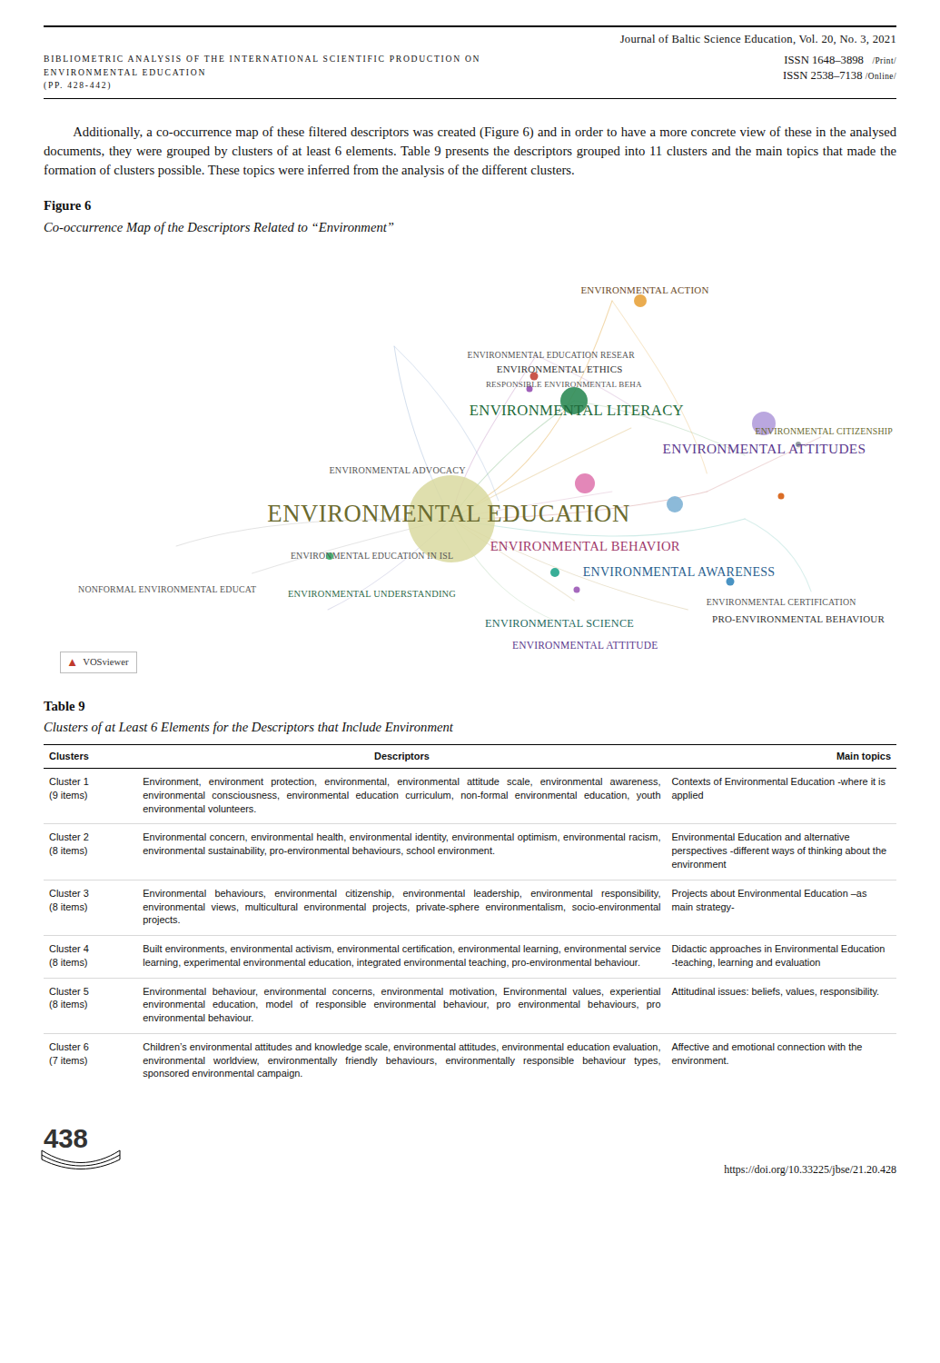Journal of Baltic Science Education, Vol. 20, No. 3, 2021
Bibliometric analysis of the international scientific production on
environmental education
(pp. 428-442)
ISSN 1648–3898 /Print/
ISSN 2538–7138 /Online/
Additionally, a co-occurrence map of these filtered descriptors was created (Figure 6) and in order to have a more concrete view of these in the analysed documents, they were grouped by clusters of at least 6 elements. Table 9 presents the descriptors grouped into 11 clusters and the main topics that made the formation of clusters possible. These topics were inferred from the analysis of the different clusters.
Figure 6
Co-occurrence Map of the Descriptors Related to “Environment”
ENVIRONMENTAL ACTION ENVIRONMENTAL EDUCATION RESEAR ENVIRONMENTAL ETHICS RESPONSIBLE ENVIRONMENTAL BEHA ENVIRONMENTAL LITERACY ENVIRONMENTAL CITIZENSHIP ENVIRONMENTAL ATTITUDES ENVIRONMENTAL ADVOCACY ENVIRONMENTAL EDUCATION ENVIRONMENTAL BEHAVIOR ENVIRONMENTAL EDUCATION IN ISL ENVIRONMENTAL AWARENESS NONFORMAL ENVIRONMENTAL EDUCAT ENVIRONMENTAL UNDERSTANDING ENVIRONMENTAL CERTIFICATION PRO-ENVIRONMENTAL BEHAVIOUR ENVIRONMENTAL SCIENCE ENVIRONMENTAL ATTITUDE
▲ VOSviewer
Table 9
Clusters of at Least 6 Elements for the Descriptors that Include Environment
| Clusters | Descriptors | Main topics |
| --- | --- | --- |
| Cluster 1 (9 items) | Environment, environment protection, environmental, environmental attitude scale, environmental awareness, environmental consciousness, environmental education curriculum, non-formal environmental education, youth environmental volunteers. | Contexts of Environmental Education -where it is applied |
| Cluster 2 (8 items) | Environmental concern, environmental health, environmental identity, environmental optimism, environmental racism, environmental sustainability, pro-environmental behaviours, school environment. | Environmental Education and alternative perspectives -different ways of thinking about the environment |
| Cluster 3 (8 items) | Environmental behaviours, environmental citizenship, environmental leadership, environmental responsibility, environmental views, multicultural environmental projects, private-sphere environmentalism, socio-environmental projects. | Projects about Environmental Education –as main strategy- |
| Cluster 4 (8 items) | Built environments, environmental activism, environmental certification, environmental learning, environmental service learning, experimental environmental education, integrated environmental teaching, pro-environmental behaviour. | Didactic approaches in Environmental Education -teaching, learning and evaluation |
| Cluster 5 (8 items) | Environmental behaviour, environmental concerns, environmental motivation, Environmental values, experiential environmental education, model of responsible environmental behaviour, pro environmental behaviours, pro environmental behaviour. | Attitudinal issues: beliefs, values, responsibility. |
| Cluster 6 (7 items) | Children’s environmental attitudes and knowledge scale, environmental attitudes, environmental education evaluation, environmental worldview, environmentally friendly behaviours, environmentally responsible behaviour types, sponsored environmental campaign. | Affective and emotional connection with the environment. |
438
https://doi.org/10.33225/jbse/21.20.428